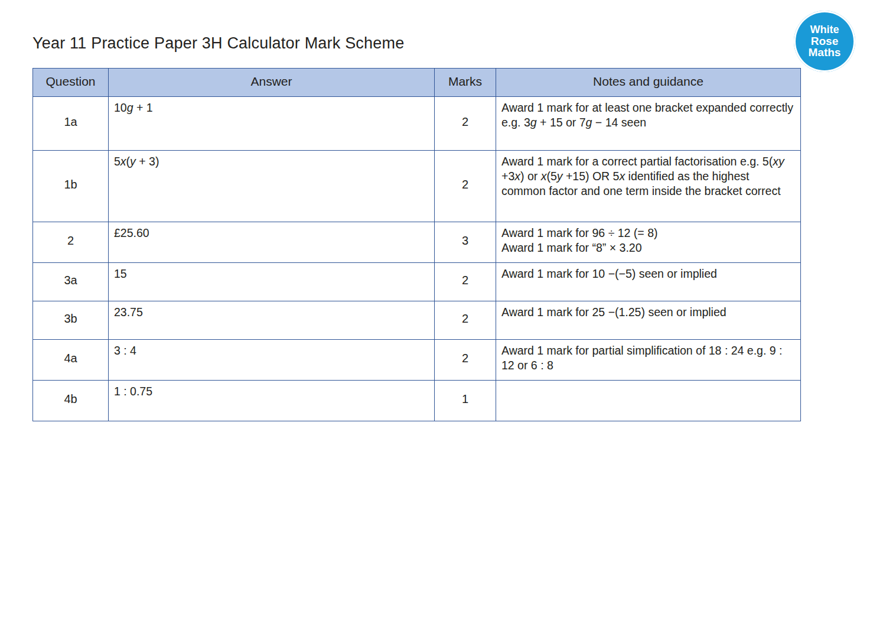White Rose Maths
Year 11 Practice Paper 3H Calculator Mark Scheme
| Question | Answer | Marks | Notes and guidance |
| --- | --- | --- | --- |
| 1a | 10 g + 1 | 2 | Award 1 mark for at least one bracket expanded correctly e.g. 3 g + 15 or 7 g − 14 seen |
| 1b | 5 x ( y + 3) | 2 | Award 1 mark for a correct partial factorisation e.g. 5( xy +3 x ) or x (5 y +15) OR 5 x identified as the highest common factor and one term inside the bracket correct |
| 2 | £25.60 | 3 | Award 1 mark for 96 ÷ 12 (= 8) Award 1 mark for “8” × 3.20 |
| 3a | 15 | 2 | Award 1 mark for 10 −(−5) seen or implied |
| 3b | 23.75 | 2 | Award 1 mark for 25 −(1.25) seen or implied |
| 4a | 3 : 4 | 2 | Award 1 mark for partial simplification of 18 : 24 e.g. 9 : 12 or 6 : 8 |
| 4b | 1 : 0.75 | 1 | |